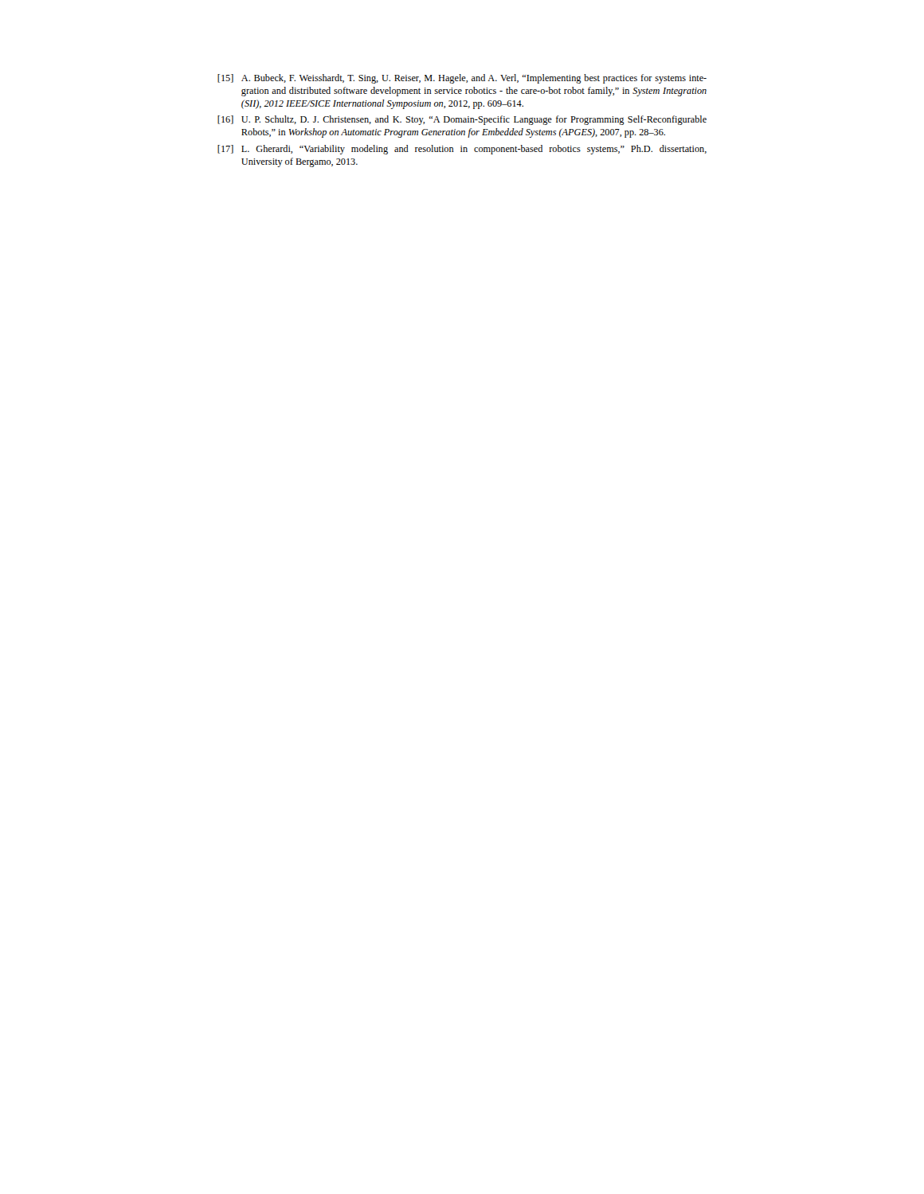[15] A. Bubeck, F. Weisshardt, T. Sing, U. Reiser, M. Hagele, and A. Verl, “Implementing best practices for systems integration and distributed software development in service robotics - the care-o-bot robot family,” in System Integration (SII), 2012 IEEE/SICE International Symposium on, 2012, pp. 609–614.
[16] U. P. Schultz, D. J. Christensen, and K. Stoy, “A Domain-Specific Language for Programming Self-Reconfigurable Robots,” in Workshop on Automatic Program Generation for Embedded Systems (APGES), 2007, pp. 28–36.
[17] L. Gherardi, “Variability modeling and resolution in component-based robotics systems,” Ph.D. dissertation, University of Bergamo, 2013.